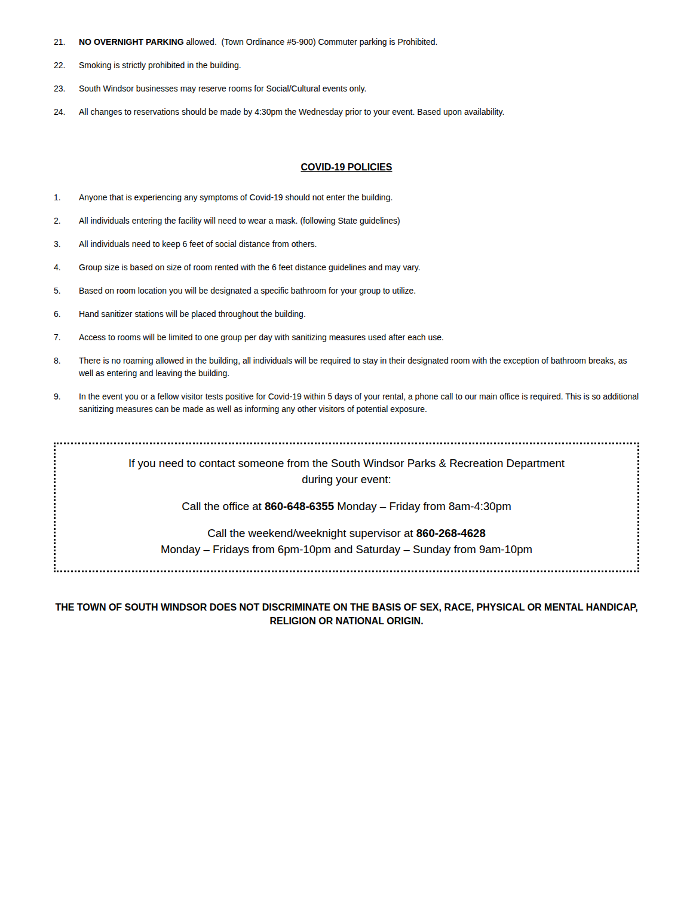21. NO OVERNIGHT PARKING allowed. (Town Ordinance #5-900) Commuter parking is Prohibited.
22. Smoking is strictly prohibited in the building.
23. South Windsor businesses may reserve rooms for Social/Cultural events only.
24. All changes to reservations should be made by 4:30pm the Wednesday prior to your event. Based upon availability.
COVID-19 POLICIES
1. Anyone that is experiencing any symptoms of Covid-19 should not enter the building.
2. All individuals entering the facility will need to wear a mask. (following State guidelines)
3. All individuals need to keep 6 feet of social distance from others.
4. Group size is based on size of room rented with the 6 feet distance guidelines and may vary.
5. Based on room location you will be designated a specific bathroom for your group to utilize.
6. Hand sanitizer stations will be placed throughout the building.
7. Access to rooms will be limited to one group per day with sanitizing measures used after each use.
8. There is no roaming allowed in the building, all individuals will be required to stay in their designated room with the exception of bathroom breaks, as well as entering and leaving the building.
9. In the event you or a fellow visitor tests positive for Covid-19 within 5 days of your rental, a phone call to our main office is required. This is so additional sanitizing measures can be made as well as informing any other visitors of potential exposure.
If you need to contact someone from the South Windsor Parks & Recreation Department
during your event:
Call the office at 860-648-6355 Monday – Friday from 8am-4:30pm
Call the weekend/weeknight supervisor at 860-268-4628
Monday – Fridays from 6pm-10pm and Saturday – Sunday from 9am-10pm
THE TOWN OF SOUTH WINDSOR DOES NOT DISCRIMINATE ON THE BASIS OF SEX, RACE, PHYSICAL OR MENTAL HANDICAP, RELIGION OR NATIONAL ORIGIN.